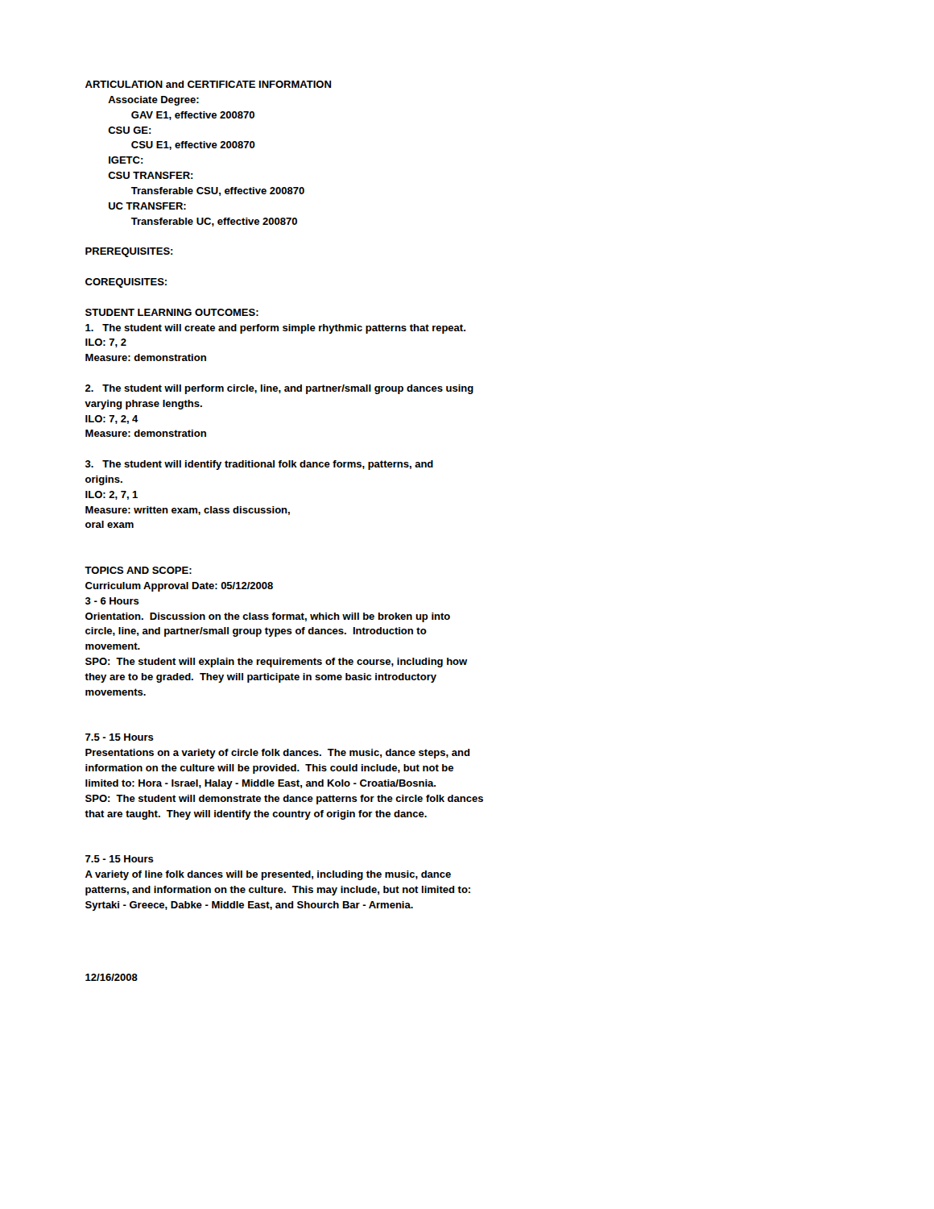ARTICULATION and CERTIFICATE INFORMATION
Associate Degree:
GAV E1, effective 200870
CSU GE:
CSU E1, effective 200870
IGETC:
CSU TRANSFER:
Transferable CSU, effective 200870
UC TRANSFER:
Transferable UC, effective 200870
PREREQUISITES:
COREQUISITES:
STUDENT LEARNING OUTCOMES:
1. The student will create and perform simple rhythmic patterns that repeat.
ILO: 7, 2
Measure: demonstration
2. The student will perform circle, line, and partner/small group dances using
varying phrase lengths.
ILO: 7, 2, 4
Measure: demonstration
3. The student will identify traditional folk dance forms, patterns, and
origins.
ILO: 2, 7, 1
Measure: written exam, class discussion,
oral exam
TOPICS AND SCOPE:
Curriculum Approval Date: 05/12/2008
3 - 6 Hours
Orientation. Discussion on the class format, which will be broken up into
circle, line, and partner/small group types of dances. Introduction to
movement.
SPO: The student will explain the requirements of the course, including how
they are to be graded. They will participate in some basic introductory
movements.
7.5 - 15 Hours
Presentations on a variety of circle folk dances. The music, dance steps, and
information on the culture will be provided. This could include, but not be
limited to: Hora - Israel, Halay - Middle East, and Kolo - Croatia/Bosnia.
SPO: The student will demonstrate the dance patterns for the circle folk dances
that are taught. They will identify the country of origin for the dance.
7.5 - 15 Hours
A variety of line folk dances will be presented, including the music, dance
patterns, and information on the culture. This may include, but not limited to:
Syrtaki - Greece, Dabke - Middle East, and Shourch Bar - Armenia.
12/16/2008